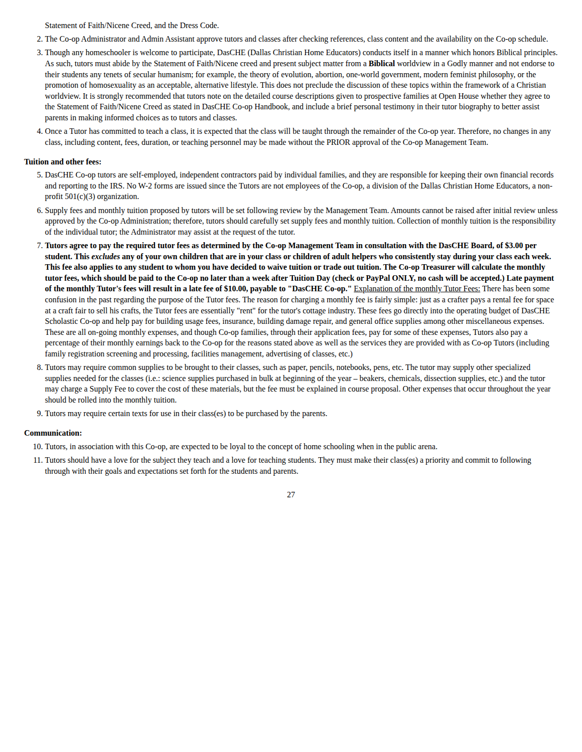Statement of Faith/Nicene Creed, and the Dress Code.
The Co-op Administrator and Admin Assistant approve tutors and classes after checking references, class content and the availability on the Co-op schedule.
Though any homeschooler is welcome to participate, DasCHE (Dallas Christian Home Educators) conducts itself in a manner which honors Biblical principles. As such, tutors must abide by the Statement of Faith/Nicene creed and present subject matter from a Biblical worldview in a Godly manner and not endorse to their students any tenets of secular humanism; for example, the theory of evolution, abortion, one-world government, modern feminist philosophy, or the promotion of homosexuality as an acceptable, alternative lifestyle. This does not preclude the discussion of these topics within the framework of a Christian worldview. It is strongly recommended that tutors note on the detailed course descriptions given to prospective families at Open House whether they agree to the Statement of Faith/Nicene Creed as stated in DasCHE Co-op Handbook, and include a brief personal testimony in their tutor biography to better assist parents in making informed choices as to tutors and classes.
Once a Tutor has committed to teach a class, it is expected that the class will be taught through the remainder of the Co-op year. Therefore, no changes in any class, including content, fees, duration, or teaching personnel may be made without the PRIOR approval of the Co-op Management Team.
Tuition and other fees:
DasCHE Co-op tutors are self-employed, independent contractors paid by individual families, and they are responsible for keeping their own financial records and reporting to the IRS. No W-2 forms are issued since the Tutors are not employees of the Co-op, a division of the Dallas Christian Home Educators, a non-profit 501(c)(3) organization.
Supply fees and monthly tuition proposed by tutors will be set following review by the Management Team. Amounts cannot be raised after initial review unless approved by the Co-op Administration; therefore, tutors should carefully set supply fees and monthly tuition. Collection of monthly tuition is the responsibility of the individual tutor; the Administrator may assist at the request of the tutor.
Tutors agree to pay the required tutor fees as determined by the Co-op Management Team in consultation with the DasCHE Board, of $3.00 per student. This excludes any of your own children that are in your class or children of adult helpers who consistently stay during your class each week. This fee also applies to any student to whom you have decided to waive tuition or trade out tuition. The Co-op Treasurer will calculate the monthly tutor fees, which should be paid to the Co-op no later than a week after Tuition Day (check or PayPal ONLY, no cash will be accepted.) Late payment of the monthly Tutor's fees will result in a late fee of $10.00, payable to "DasCHE Co-op." Explanation of the monthly Tutor Fees: There has been some confusion in the past regarding the purpose of the Tutor fees. The reason for charging a monthly fee is fairly simple: just as a crafter pays a rental fee for space at a craft fair to sell his crafts, the Tutor fees are essentially "rent" for the tutor's cottage industry. These fees go directly into the operating budget of DasCHE Scholastic Co-op and help pay for building usage fees, insurance, building damage repair, and general office supplies among other miscellaneous expenses. These are all on-going monthly expenses, and though Co-op families, through their application fees, pay for some of these expenses, Tutors also pay a percentage of their monthly earnings back to the Co-op for the reasons stated above as well as the services they are provided with as Co-op Tutors (including family registration screening and processing, facilities management, advertising of classes, etc.)
Tutors may require common supplies to be brought to their classes, such as paper, pencils, notebooks, pens, etc. The tutor may supply other specialized supplies needed for the classes (i.e.: science supplies purchased in bulk at beginning of the year – beakers, chemicals, dissection supplies, etc.) and the tutor may charge a Supply Fee to cover the cost of these materials, but the fee must be explained in course proposal. Other expenses that occur throughout the year should be rolled into the monthly tuition.
Tutors may require certain texts for use in their class(es) to be purchased by the parents.
Communication:
Tutors, in association with this Co-op, are expected to be loyal to the concept of home schooling when in the public arena.
Tutors should have a love for the subject they teach and a love for teaching students. They must make their class(es) a priority and commit to following through with their goals and expectations set forth for the students and parents.
27